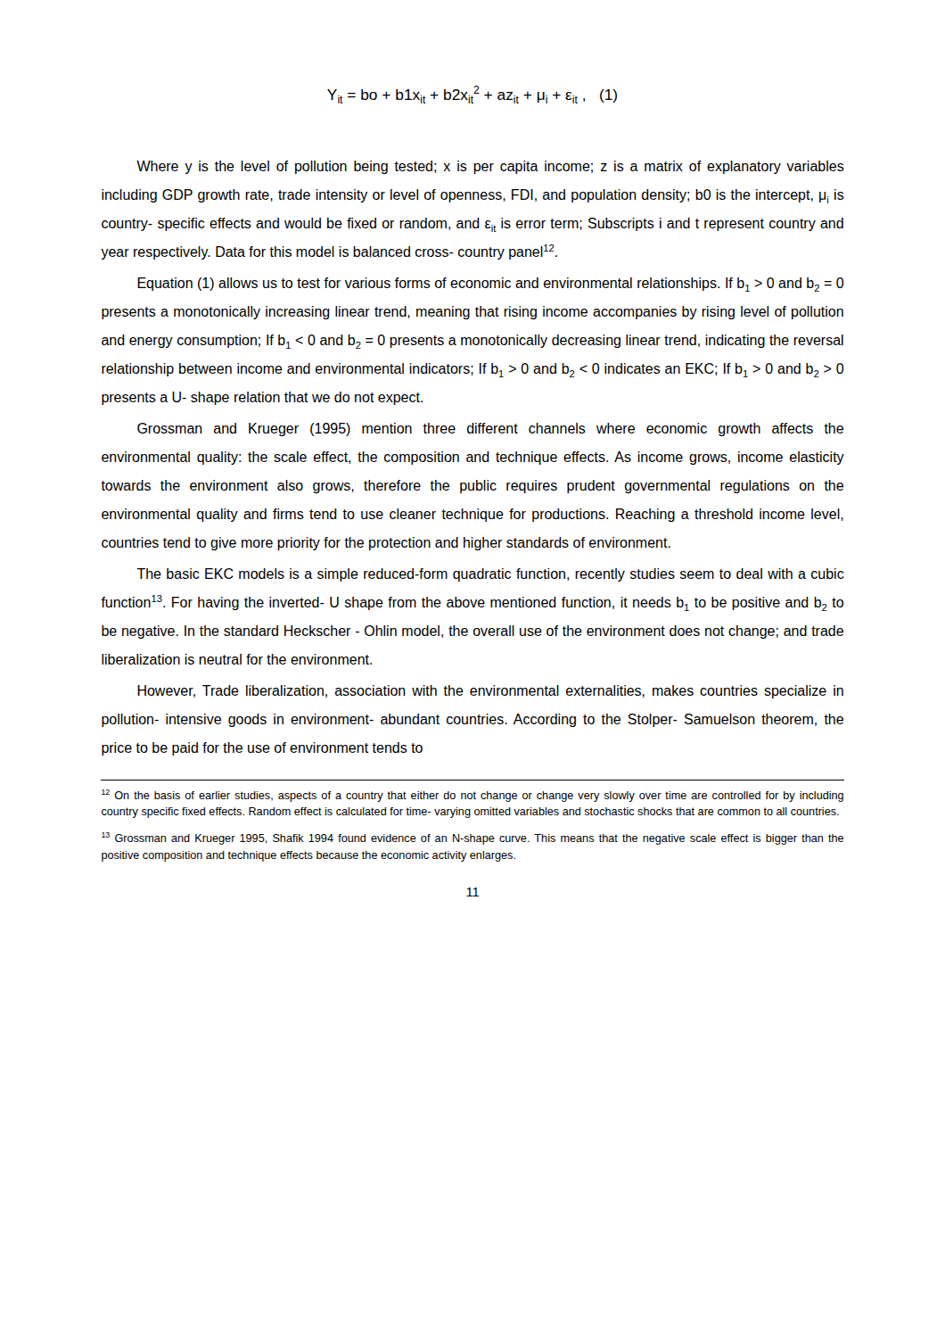Yit = bo + b1xit + b2xit2 + azit + μi + εit , (1)
Where y is the level of pollution being tested; x is per capita income; z is a matrix of explanatory variables including GDP growth rate, trade intensity or level of openness, FDI, and population density; b0 is the intercept, μi is country- specific effects and would be fixed or random, and εit is error term; Subscripts i and t represent country and year respectively. Data for this model is balanced cross- country panel12.
Equation (1) allows us to test for various forms of economic and environmental relationships. If b1 > 0 and b2 = 0 presents a monotonically increasing linear trend, meaning that rising income accompanies by rising level of pollution and energy consumption; If b1 < 0 and b2 = 0 presents a monotonically decreasing linear trend, indicating the reversal relationship between income and environmental indicators; If b1 > 0 and b2 < 0 indicates an EKC; If b1 > 0 and b2 > 0 presents a U- shape relation that we do not expect.
Grossman and Krueger (1995) mention three different channels where economic growth affects the environmental quality: the scale effect, the composition and technique effects. As income grows, income elasticity towards the environment also grows, therefore the public requires prudent governmental regulations on the environmental quality and firms tend to use cleaner technique for productions. Reaching a threshold income level, countries tend to give more priority for the protection and higher standards of environment.
The basic EKC models is a simple reduced-form quadratic function, recently studies seem to deal with a cubic function13. For having the inverted- U shape from the above mentioned function, it needs b1 to be positive and b2 to be negative. In the standard Heckscher - Ohlin model, the overall use of the environment does not change; and trade liberalization is neutral for the environment.
However, Trade liberalization, association with the environmental externalities, makes countries specialize in pollution- intensive goods in environment- abundant countries. According to the Stolper- Samuelson theorem, the price to be paid for the use of environment tends to
12 On the basis of earlier studies, aspects of a country that either do not change or change very slowly over time are controlled for by including country specific fixed effects. Random effect is calculated for time- varying omitted variables and stochastic shocks that are common to all countries.
13 Grossman and Krueger 1995, Shafik 1994 found evidence of an N-shape curve. This means that the negative scale effect is bigger than the positive composition and technique effects because the economic activity enlarges.
11